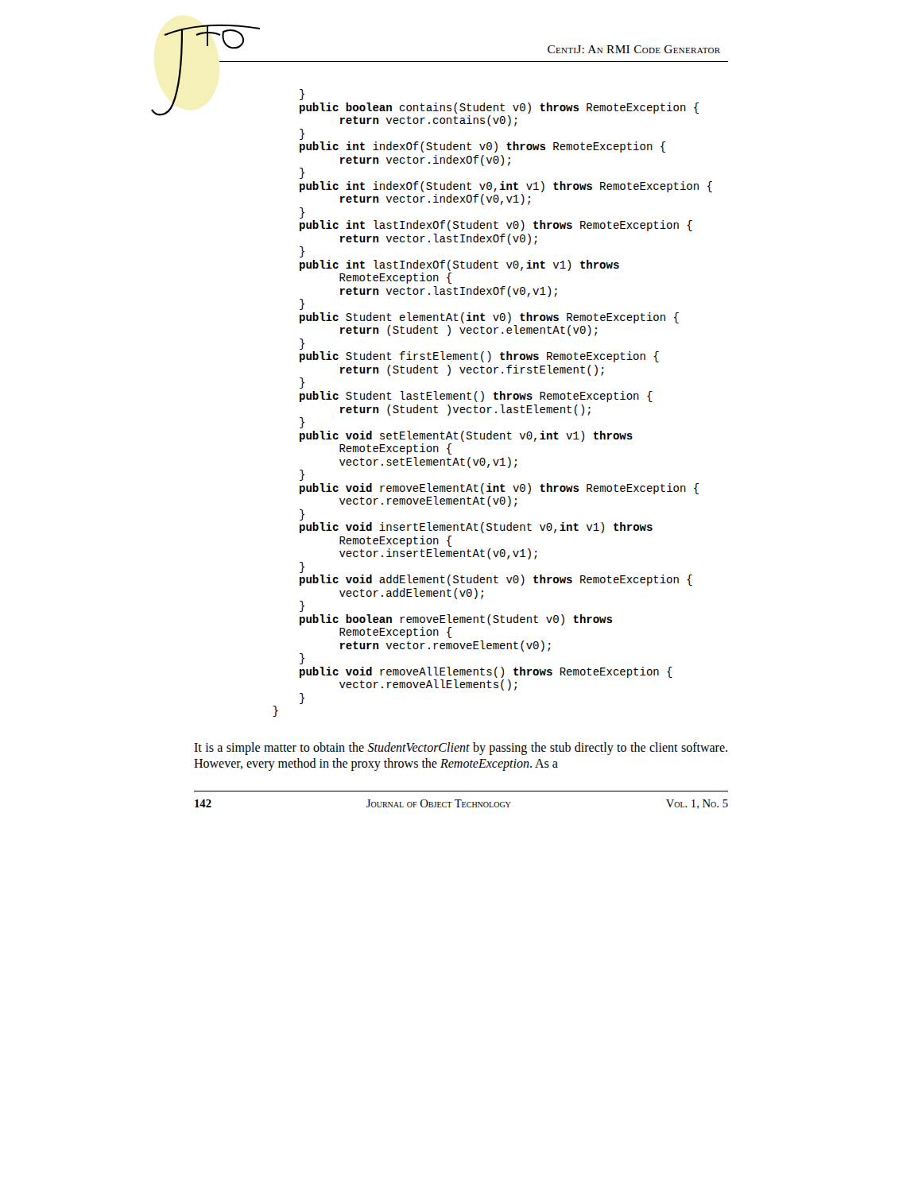CentiJ: An RMI Code Generator
      }
      public boolean contains(Student v0) throws RemoteException {
            return vector.contains(v0);
      }
      public int indexOf(Student v0) throws RemoteException {
            return vector.indexOf(v0);
      }
      public int indexOf(Student v0,int v1) throws RemoteException {
            return vector.indexOf(v0,v1);
      }
      public int lastIndexOf(Student v0) throws RemoteException {
            return vector.lastIndexOf(v0);
      }
      public int lastIndexOf(Student v0,int v1) throws
            RemoteException {
            return vector.lastIndexOf(v0,v1);
      }
      public Student elementAt(int v0) throws RemoteException {
            return (Student ) vector.elementAt(v0);
      }
      public Student firstElement() throws RemoteException {
            return (Student ) vector.firstElement();
      }
      public Student lastElement() throws RemoteException {
            return (Student )vector.lastElement();
      }
      public void setElementAt(Student v0,int v1) throws
            RemoteException {
            vector.setElementAt(v0,v1);
      }
      public void removeElementAt(int v0) throws RemoteException {
            vector.removeElementAt(v0);
      }
      public void insertElementAt(Student v0,int v1) throws
            RemoteException {
            vector.insertElementAt(v0,v1);
      }
      public void addElement(Student v0) throws RemoteException {
            vector.addElement(v0);
      }
      public boolean removeElement(Student v0) throws
            RemoteException {
            return vector.removeElement(v0);
      }
      public void removeAllElements() throws RemoteException {
            vector.removeAllElements();
      }
  }
It is a simple matter to obtain the StudentVectorClient by passing the stub directly to the client software. However, every method in the proxy throws the RemoteException. As a
142 Journal of Object Technology Vol. 1, No. 5